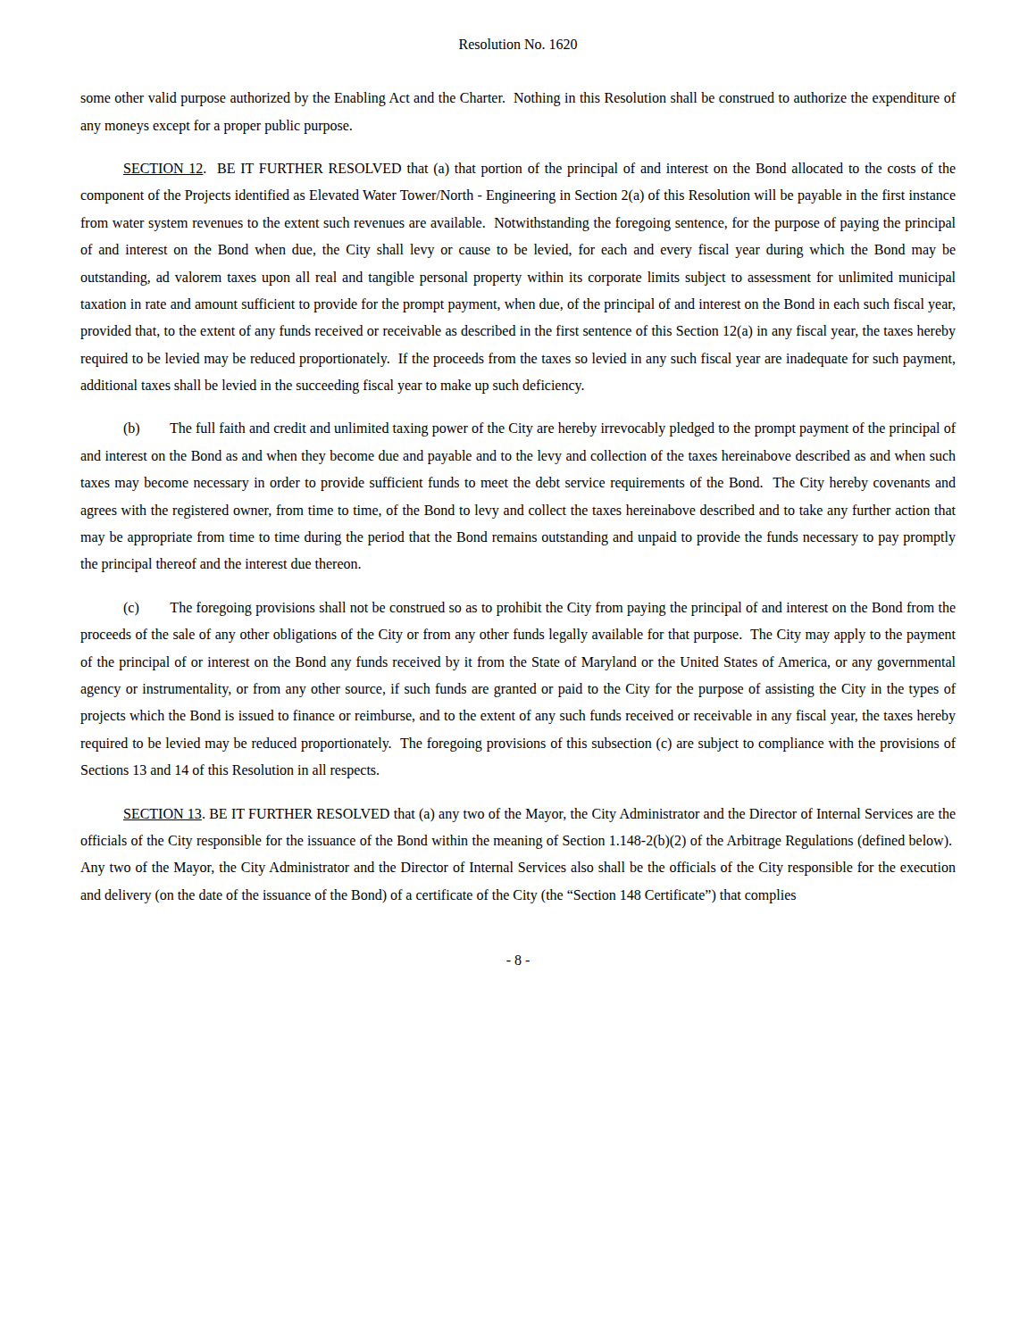Resolution No. 1620
some other valid purpose authorized by the Enabling Act and the Charter. Nothing in this Resolution shall be construed to authorize the expenditure of any moneys except for a proper public purpose.
SECTION 12. BE IT FURTHER RESOLVED that (a) that portion of the principal of and interest on the Bond allocated to the costs of the component of the Projects identified as Elevated Water Tower/North - Engineering in Section 2(a) of this Resolution will be payable in the first instance from water system revenues to the extent such revenues are available. Notwithstanding the foregoing sentence, for the purpose of paying the principal of and interest on the Bond when due, the City shall levy or cause to be levied, for each and every fiscal year during which the Bond may be outstanding, ad valorem taxes upon all real and tangible personal property within its corporate limits subject to assessment for unlimited municipal taxation in rate and amount sufficient to provide for the prompt payment, when due, of the principal of and interest on the Bond in each such fiscal year, provided that, to the extent of any funds received or receivable as described in the first sentence of this Section 12(a) in any fiscal year, the taxes hereby required to be levied may be reduced proportionately. If the proceeds from the taxes so levied in any such fiscal year are inadequate for such payment, additional taxes shall be levied in the succeeding fiscal year to make up such deficiency.
(b) The full faith and credit and unlimited taxing power of the City are hereby irrevocably pledged to the prompt payment of the principal of and interest on the Bond as and when they become due and payable and to the levy and collection of the taxes hereinabove described as and when such taxes may become necessary in order to provide sufficient funds to meet the debt service requirements of the Bond. The City hereby covenants and agrees with the registered owner, from time to time, of the Bond to levy and collect the taxes hereinabove described and to take any further action that may be appropriate from time to time during the period that the Bond remains outstanding and unpaid to provide the funds necessary to pay promptly the principal thereof and the interest due thereon.
(c) The foregoing provisions shall not be construed so as to prohibit the City from paying the principal of and interest on the Bond from the proceeds of the sale of any other obligations of the City or from any other funds legally available for that purpose. The City may apply to the payment of the principal of or interest on the Bond any funds received by it from the State of Maryland or the United States of America, or any governmental agency or instrumentality, or from any other source, if such funds are granted or paid to the City for the purpose of assisting the City in the types of projects which the Bond is issued to finance or reimburse, and to the extent of any such funds received or receivable in any fiscal year, the taxes hereby required to be levied may be reduced proportionately. The foregoing provisions of this subsection (c) are subject to compliance with the provisions of Sections 13 and 14 of this Resolution in all respects.
SECTION 13. BE IT FURTHER RESOLVED that (a) any two of the Mayor, the City Administrator and the Director of Internal Services are the officials of the City responsible for the issuance of the Bond within the meaning of Section 1.148-2(b)(2) of the Arbitrage Regulations (defined below). Any two of the Mayor, the City Administrator and the Director of Internal Services also shall be the officials of the City responsible for the execution and delivery (on the date of the issuance of the Bond) of a certificate of the City (the “Section 148 Certificate”) that complies
- 8 -